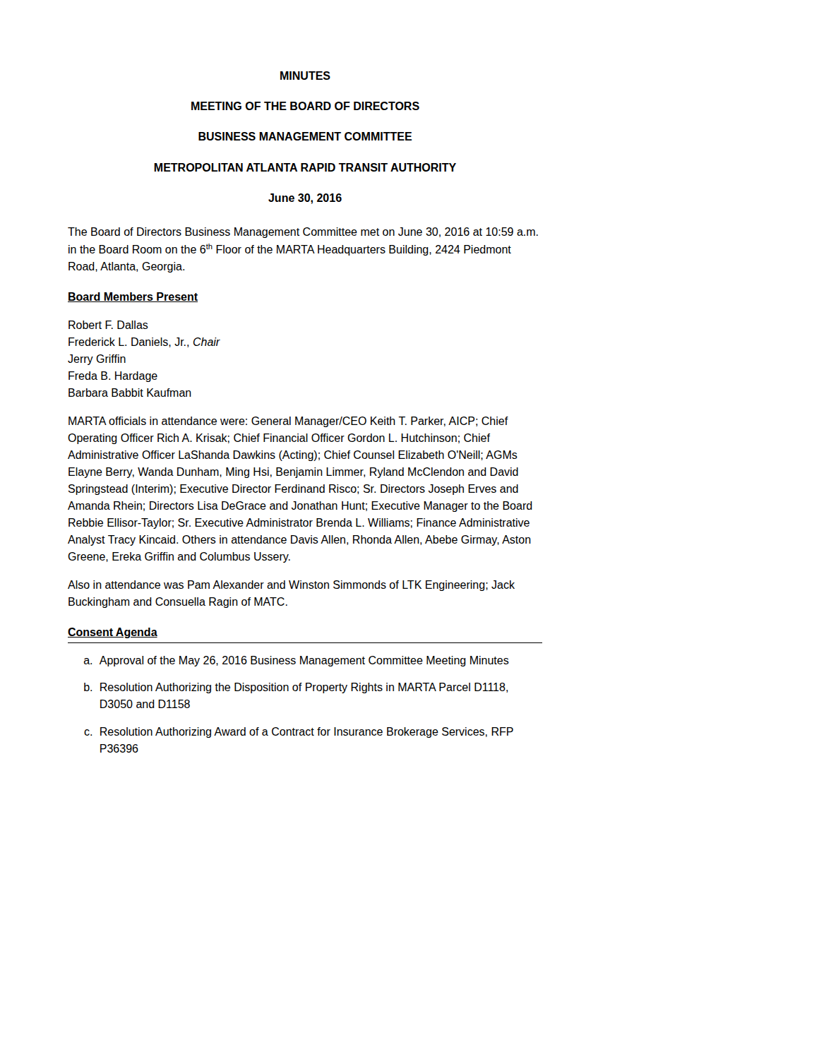MINUTES
MEETING OF THE BOARD OF DIRECTORS
BUSINESS MANAGEMENT COMMITTEE
METROPOLITAN ATLANTA RAPID TRANSIT AUTHORITY
June 30, 2016
The Board of Directors Business Management Committee met on June 30, 2016 at 10:59 a.m. in the Board Room on the 6th Floor of the MARTA Headquarters Building, 2424 Piedmont Road, Atlanta, Georgia.
Board Members Present
Robert F. Dallas
Frederick L. Daniels, Jr., Chair
Jerry Griffin
Freda B. Hardage
Barbara Babbit Kaufman
MARTA officials in attendance were: General Manager/CEO Keith T. Parker, AICP; Chief Operating Officer Rich A. Krisak; Chief Financial Officer Gordon L. Hutchinson; Chief Administrative Officer LaShanda Dawkins (Acting); Chief Counsel Elizabeth O'Neill; AGMs Elayne Berry, Wanda Dunham, Ming Hsi, Benjamin Limmer, Ryland McClendon and David Springstead (Interim); Executive Director Ferdinand Risco; Sr. Directors Joseph Erves and Amanda Rhein; Directors Lisa DeGrace and Jonathan Hunt; Executive Manager to the Board Rebbie Ellisor-Taylor; Sr. Executive Administrator Brenda L. Williams; Finance Administrative Analyst Tracy Kincaid. Others in attendance Davis Allen, Rhonda Allen, Abebe Girmay, Aston Greene, Ereka Griffin and Columbus Ussery.
Also in attendance was Pam Alexander and Winston Simmonds of LTK Engineering; Jack Buckingham and Consuella Ragin of MATC.
Consent Agenda
Approval of the May 26, 2016 Business Management Committee Meeting Minutes
Resolution Authorizing the Disposition of Property Rights in MARTA Parcel D1118, D3050 and D1158
Resolution Authorizing Award of a Contract for Insurance Brokerage Services, RFP P36396